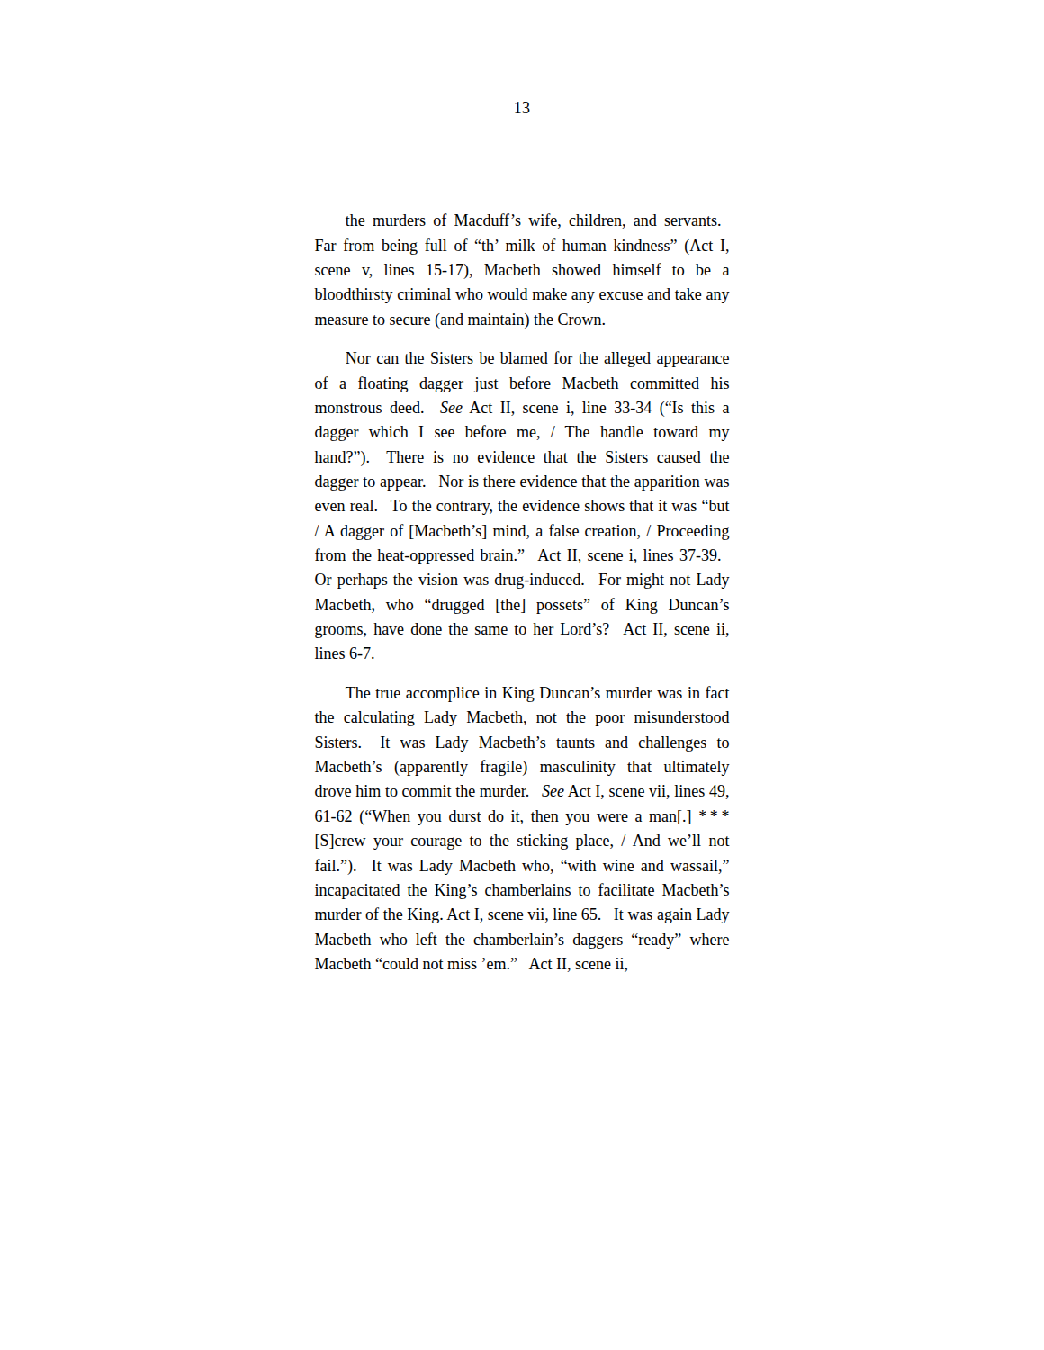13
the murders of Macduff’s wife, children, and servants.  Far from being full of “th’ milk of human kindness” (Act I, scene v, lines 15-17), Macbeth showed himself to be a bloodthirsty criminal who would make any excuse and take any measure to secure (and maintain) the Crown.
Nor can the Sisters be blamed for the alleged appearance of a floating dagger just before Macbeth committed his monstrous deed.  See Act II, scene i, line 33-34 (“Is this a dagger which I see before me, / The handle toward my hand?”).  There is no evidence that the Sisters caused the dagger to appear.  Nor is there evidence that the apparition was even real.  To the contrary, the evidence shows that it was “but / A dagger of [Macbeth’s] mind, a false creation, / Proceeding from the heat-oppressed brain.”  Act II, scene i, lines 37-39.  Or perhaps the vision was drug-induced.  For might not Lady Macbeth, who “drugged [the] possets” of King Duncan’s grooms, have done the same to her Lord’s?  Act II, scene ii, lines 6-7.
The true accomplice in King Duncan’s murder was in fact the calculating Lady Macbeth, not the poor misunderstood Sisters.  It was Lady Macbeth’s taunts and challenges to Macbeth’s (apparently fragile) masculinity that ultimately drove him to commit the murder.  See Act I, scene vii, lines 49, 61-62 (“When you durst do it, then you were a man[.] * * * [S]crew your courage to the sticking place, / And we’ll not fail.”).  It was Lady Macbeth who, “with wine and wassail,” incapacitated the King’s chamberlains to facilitate Macbeth’s murder of the King. Act I, scene vii, line 65.  It was again Lady Macbeth who left the chamberlain’s daggers “ready” where Macbeth “could not miss ’em.”  Act II, scene ii,